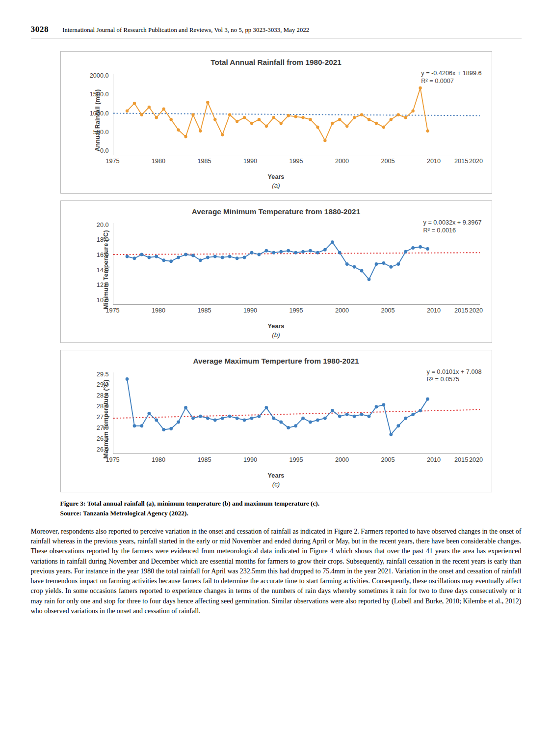3028
International Journal of Research Publication and Reviews, Vol 3, no 5, pp 3023-3033, May 2022
Total Annual Rainfall from 1980-2021
y = -0.4206x + 1899.6
R² = 0.0007
Annual Rainfall (mm)
2000.0 1500.0 1000.0 500.0 0.0
1975 1980 1985 1990 1995 2000 2005 2010 2015 2020
Years
(a)
Average Minimum Temperature from 1880-2021
y = 0.0032x + 9.3967
R² = 0.0016
Minimum Temperature (°C)
20.0 18.0 16.0 14.0 12.0 10.0
1975 1980 1985 1990 1995 2000 2005 2010 2015 2020
Years
(b)
Average Maximum Temperture from 1980-2021
y = 0.0101x + 7.008
R² = 0.0575
Maxmum Temperature (°C)
29.5 29.0 28.5 28.0 27.5 27.0 26.5 26.0
1975 1980 1985 1990 1995 2000 2005 2010 2015 2020
Years
(c)
Figure 3: Total annual rainfall (a), minimum temperature (b) and maximum temperature (c).
Source: Tanzania Metrological Agency (2022).
Moreover, respondents also reported to perceive variation in the onset and cessation of rainfall as indicated in Figure 2. Farmers reported to have observed changes in the onset of rainfall whereas in the previous years, rainfall started in the early or mid November and ended during April or May, but in the recent years, there have been considerable changes. These observations reported by the farmers were evidenced from meteorological data indicated in Figure 4 which shows that over the past 41 years the area has experienced variations in rainfall during November and December which are essential months for farmers to grow their crops. Subsequently, rainfall cessation in the recent years is early than previous years. For instance in the year 1980 the total rainfall for April was 232.5mm this had dropped to 75.4mm in the year 2021. Variation in the onset and cessation of rainfall have tremendous impact on farming activities because famers fail to determine the accurate time to start farming activities. Consequently, these oscillations may eventually affect crop yields. In some occasions famers reported to experience changes in terms of the numbers of rain days whereby sometimes it rain for two to three days consecutively or it may rain for only one and stop for three to four days hence affecting seed germination. Similar observations were also reported by (Lobell and Burke, 2010; Kilembe et al., 2012) who observed variations in the onset and cessation of rainfall.